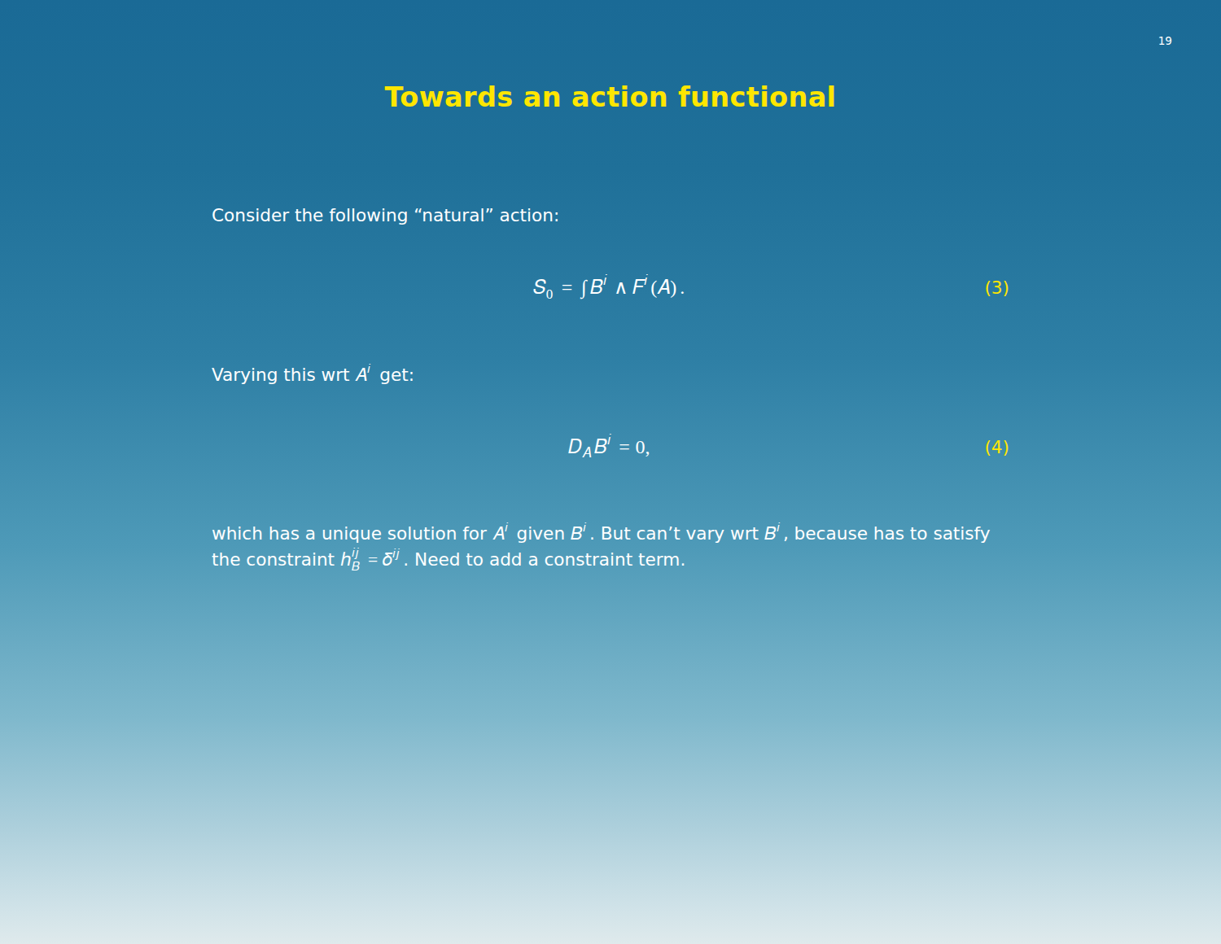19
Towards an action functional
Consider the following “natural” action:
S0 = ∫ Bi ∧ Fi (A) . (3)
Varying this wrt Ai get:
DA Bi = 0 , (4)
which has a unique solution for Ai given Bi. But can’t vary wrt Bi, because has to satisfy the constraint hBij=δij. Need to add a constraint term.